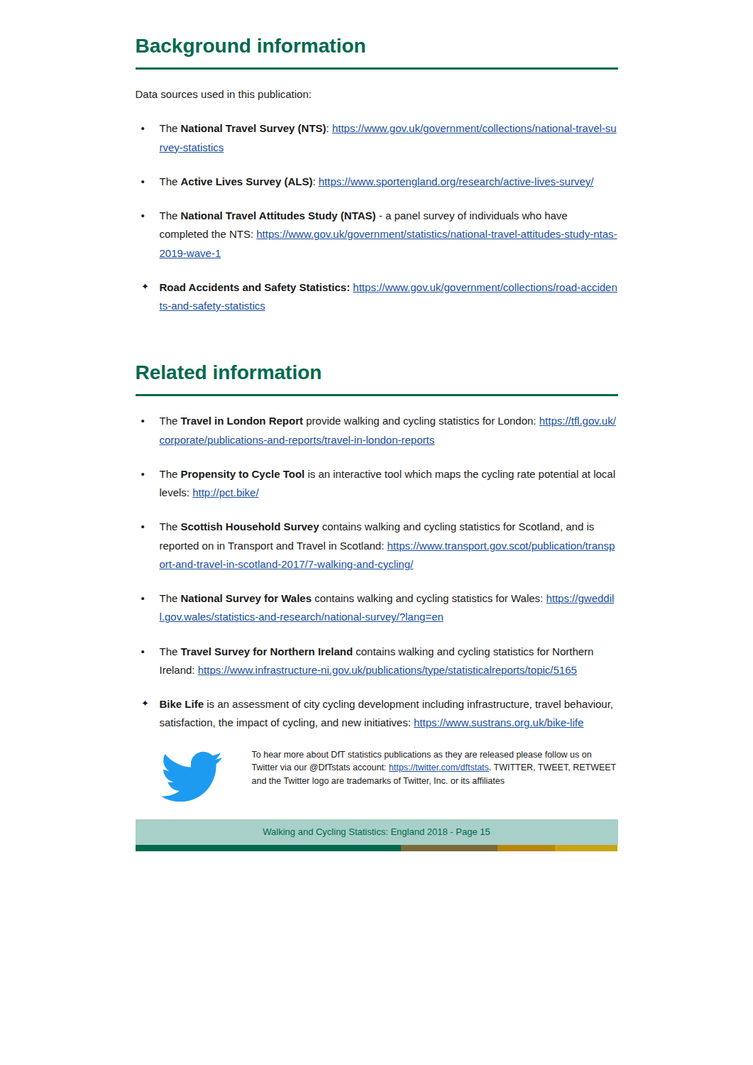Background information
Data sources used in this publication:
•The National Travel Survey (NTS): https://www.gov.uk/government/collections/national-travel-survey-statistics
•The Active Lives Survey (ALS): https://www.sportengland.org/research/active-lives-survey/
•The National Travel Attitudes Study (NTAS) - a panel survey of individuals who have completed the NTS: https://www.gov.uk/government/statistics/national-travel-attitudes-study-ntas-2019-wave-1
✦Road Accidents and Safety Statistics: https://www.gov.uk/government/collections/road-accidents-and-safety-statistics
Related information
•The Travel in London Report provide walking and cycling statistics for London: https://tfl.gov.uk/corporate/publications-and-reports/travel-in-london-reports
•The Propensity to Cycle Tool is an interactive tool which maps the cycling rate potential at local levels: http://pct.bike/
•The Scottish Household Survey contains walking and cycling statistics for Scotland, and is reported on in Transport and Travel in Scotland: https://www.transport.gov.scot/publication/transport-and-travel-in-scotland-2017/7-walking-and-cycling/
•The National Survey for Wales contains walking and cycling statistics for Wales: https://gweddill.gov.wales/statistics-and-research/national-survey/?lang=en
•The Travel Survey for Northern Ireland contains walking and cycling statistics for Northern Ireland: https://www.infrastructure-ni.gov.uk/publications/type/statisticalreports/topic/5165
✦Bike Life is an assessment of city cycling development including infrastructure, travel behaviour, satisfaction, the impact of cycling, and new initiatives: https://www.sustrans.org.uk/bike-life
To hear more about DfT statistics publications as they are released please follow us on Twitter via our @DfTstats account: https://twitter.com/dftstats. TWITTER, TWEET, RETWEET and the Twitter logo are trademarks of Twitter, Inc. or its affiliates
Walking and Cycling Statistics: England 2018 - Page 15